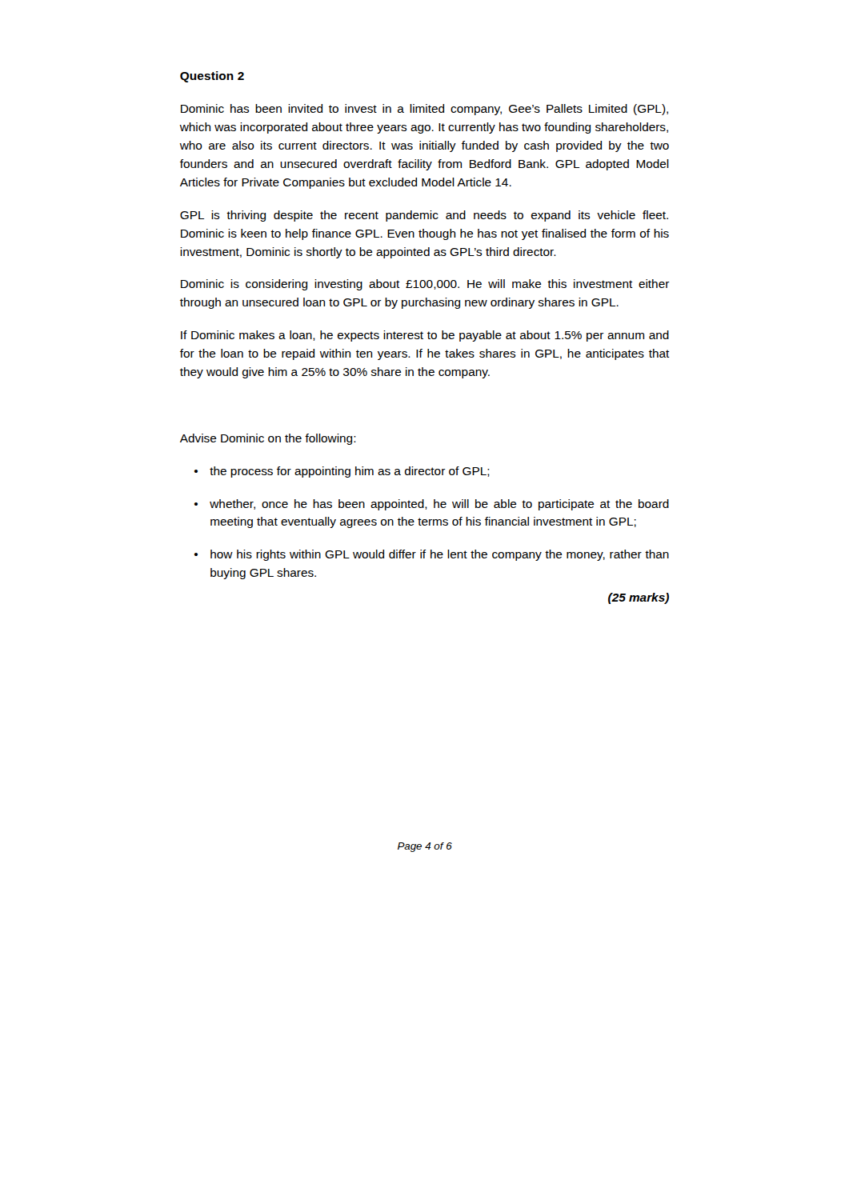Question 2
Dominic has been invited to invest in a limited company, Gee’s Pallets Limited (GPL), which was incorporated about three years ago. It currently has two founding shareholders, who are also its current directors. It was initially funded by cash provided by the two founders and an unsecured overdraft facility from Bedford Bank. GPL adopted Model Articles for Private Companies but excluded Model Article 14.
GPL is thriving despite the recent pandemic and needs to expand its vehicle fleet. Dominic is keen to help finance GPL. Even though he has not yet finalised the form of his investment, Dominic is shortly to be appointed as GPL’s third director.
Dominic is considering investing about £100,000. He will make this investment either through an unsecured loan to GPL or by purchasing new ordinary shares in GPL.
If Dominic makes a loan, he expects interest to be payable at about 1.5% per annum and for the loan to be repaid within ten years. If he takes shares in GPL, he anticipates that they would give him a 25% to 30% share in the company.
Advise Dominic on the following:
the process for appointing him as a director of GPL;
whether, once he has been appointed, he will be able to participate at the board meeting that eventually agrees on the terms of his financial investment in GPL;
how his rights within GPL would differ if he lent the company the money, rather than buying GPL shares.
(25 marks)
Page 4 of 6